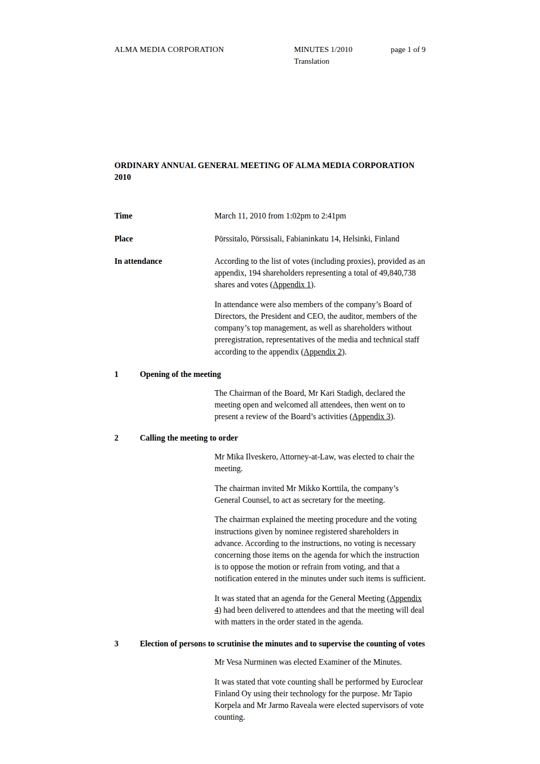ALMA MEDIA CORPORATION
MINUTES 1/2010
Translation
page 1 of 9
ORDINARY ANNUAL GENERAL MEETING OF ALMA MEDIA CORPORATION 2010
Time
March 11, 2010 from 1:02pm to 2:41pm
Place
Pörssitalo, Pörssisali, Fabianinkatu 14, Helsinki, Finland
In attendance
According to the list of votes (including proxies), provided as an appendix, 194 shareholders representing a total of 49,840,738 shares and votes (Appendix 1).
In attendance were also members of the company’s Board of Directors, the President and CEO, the auditor, members of the company’s top management, as well as shareholders without preregistration, representatives of the media and technical staff according to the appendix (Appendix 2).
1
Opening of the meeting
The Chairman of the Board, Mr Kari Stadigh, declared the meeting open and welcomed all attendees, then went on to present a review of the Board’s activities (Appendix 3).
2
Calling the meeting to order
Mr Mika Ilveskero, Attorney-at-Law, was elected to chair the meeting.
The chairman invited Mr Mikko Korttila, the company’s General Counsel, to act as secretary for the meeting.
The chairman explained the meeting procedure and the voting instructions given by nominee registered shareholders in advance. According to the instructions, no voting is necessary concerning those items on the agenda for which the instruction is to oppose the motion or refrain from voting, and that a notification entered in the minutes under such items is sufficient.
It was stated that an agenda for the General Meeting (Appendix 4) had been delivered to attendees and that the meeting will deal with matters in the order stated in the agenda.
3
Election of persons to scrutinise the minutes and to supervise the counting of votes
Mr Vesa Nurminen was elected Examiner of the Minutes.
It was stated that vote counting shall be performed by Euroclear Finland Oy using their technology for the purpose. Mr Tapio Korpela and Mr Jarmo Raveala were elected supervisors of vote counting.